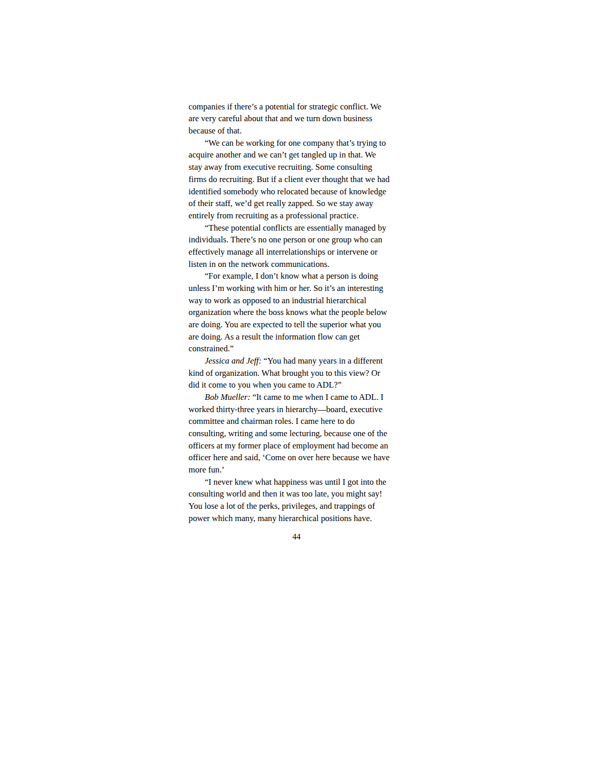companies if there’s a potential for strategic conflict. We are very careful about that and we turn down business because of that.
“We can be working for one company that’s trying to acquire another and we can’t get tangled up in that. We stay away from executive recruiting. Some consulting firms do recruiting. But if a client ever thought that we had identified somebody who relocated because of knowledge of their staff, we’d get really zapped. So we stay away entirely from recruiting as a professional practice.
“These potential conflicts are essentially managed by individuals. There’s no one person or one group who can effectively manage all interrelationships or intervene or listen in on the network communications.
“For example, I don’t know what a person is doing unless I’m working with him or her. So it’s an interesting way to work as opposed to an industrial hierarchical organization where the boss knows what the people below are doing. You are expected to tell the superior what you are doing. As a result the information flow can get constrained.”
Jessica and Jeff: “You had many years in a different kind of organization. What brought you to this view? Or did it come to you when you came to ADL?”
Bob Mueller: “It came to me when I came to ADL. I worked thirty-three years in hierarchy—board, executive committee and chairman roles. I came here to do consulting, writing and some lecturing, because one of the officers at my former place of employment had become an officer here and said, ‘Come on over here because we have more fun.’
“I never knew what happiness was until I got into the consulting world and then it was too late, you might say! You lose a lot of the perks, privileges, and trappings of power which many, many hierarchical positions have.
44